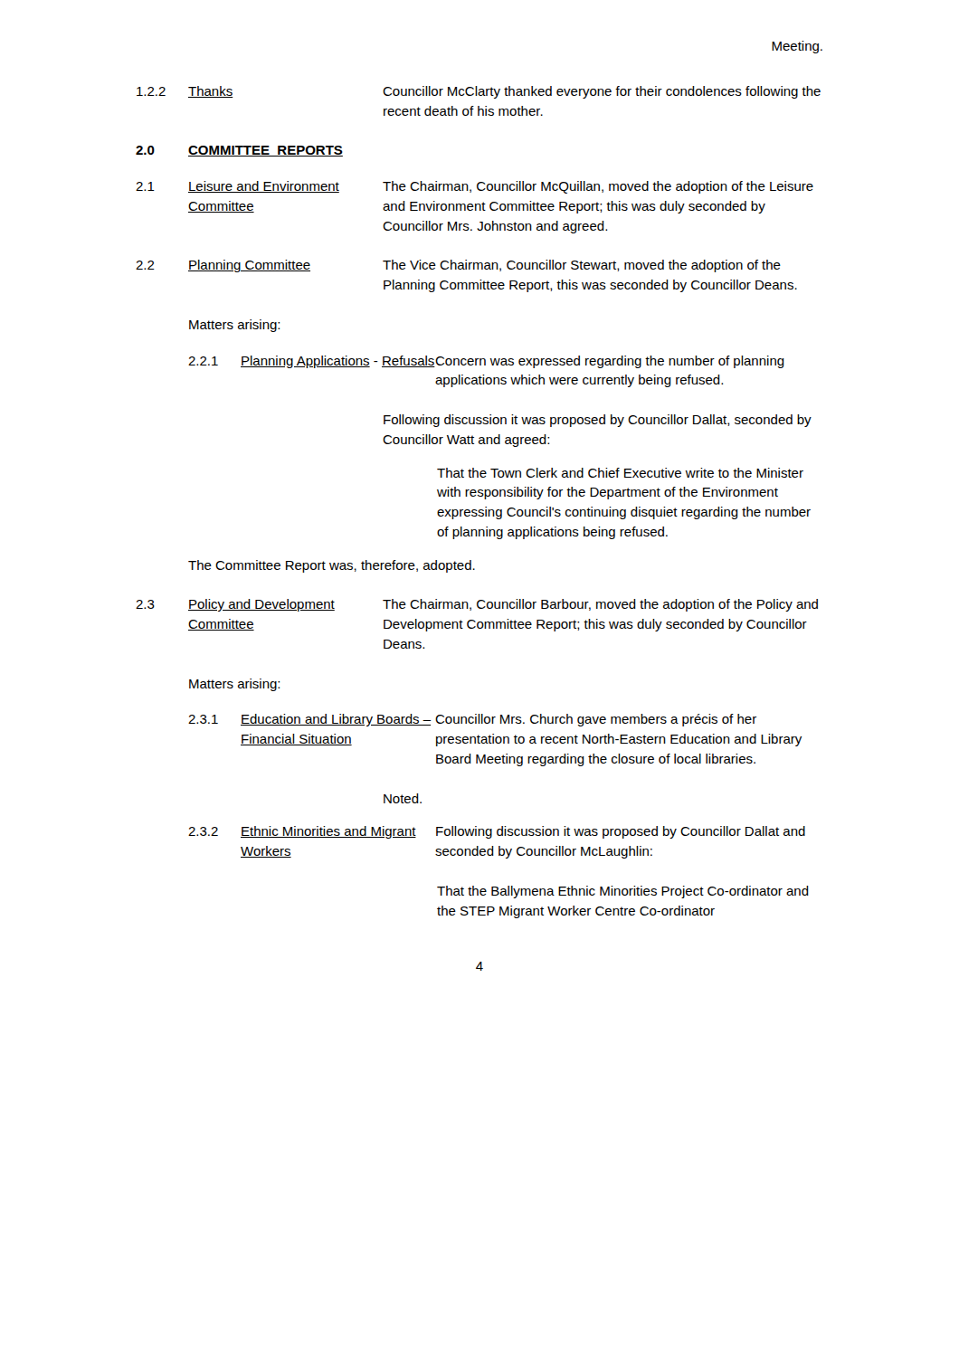Meeting.
| 1.2.2 | Thanks | Councillor McClarty thanked everyone for their condolences following the recent death of his mother. |
2.0 COMMITTEE REPORTS
| 2.1 | Leisure and Environment Committee | The Chairman, Councillor McQuillan, moved the adoption of the Leisure and Environment Committee Report; this was duly seconded by Councillor Mrs. Johnston and agreed. |
| 2.2 | Planning Committee | The Vice Chairman, Councillor Stewart, moved the adoption of the Planning Committee Report, this was seconded by Councillor Deans. |
Matters arising:
| | 2.2.1 | Planning Applications - Refusals | Concern was expressed regarding the number of planning applications which were currently being refused. |
Following discussion it was proposed by Councillor Dallat, seconded by Councillor Watt and agreed:
That the Town Clerk and Chief Executive write to the Minister with responsibility for the Department of the Environment expressing Council's continuing disquiet regarding the number of planning applications being refused.
The Committee Report was, therefore, adopted.
| 2.3 | Policy and Development Committee | The Chairman, Councillor Barbour, moved the adoption of the Policy and Development Committee Report; this was duly seconded by Councillor Deans. |
Matters arising:
| | 2.3.1 | Education and Library Boards – Financial Situation | Councillor Mrs. Church gave members a précis of her presentation to a recent North-Eastern Education and Library Board Meeting regarding the closure of local libraries. |
Noted.
| | 2.3.2 | Ethnic Minorities and Migrant Workers | Following discussion it was proposed by Councillor Dallat and seconded by Councillor McLaughlin: |
That the Ballymena Ethnic Minorities Project Co-ordinator and the STEP Migrant Worker Centre Co-ordinator
4